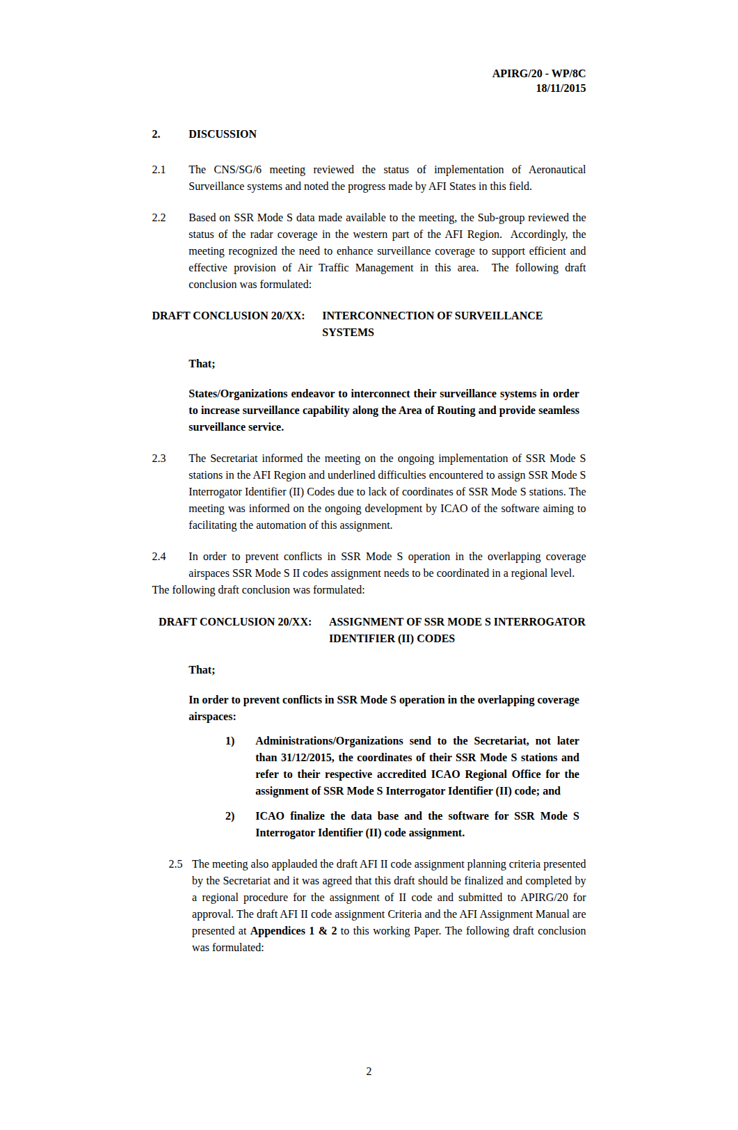APIRG/20 - WP/8C
18/11/2015
2. DISCUSSION
2.1
The CNS/SG/6 meeting reviewed the status of implementation of Aeronautical Surveillance systems and noted the progress made by AFI States in this field.
2.2
Based on SSR Mode S data made available to the meeting, the Sub-group reviewed the status of the radar coverage in the western part of the AFI Region. Accordingly, the meeting recognized the need to enhance surveillance coverage to support efficient and effective provision of Air Traffic Management in this area. The following draft conclusion was formulated:
DRAFT CONCLUSION 20/XX: INTERCONNECTION OF SURVEILLANCE SYSTEMS
That;
States/Organizations endeavor to interconnect their surveillance systems in order to increase surveillance capability along the Area of Routing and provide seamless surveillance service.
2.3
The Secretariat informed the meeting on the ongoing implementation of SSR Mode S stations in the AFI Region and underlined difficulties encountered to assign SSR Mode S Interrogator Identifier (II) Codes due to lack of coordinates of SSR Mode S stations. The meeting was informed on the ongoing development by ICAO of the software aiming to facilitating the automation of this assignment.
2.4
In order to prevent conflicts in SSR Mode S operation in the overlapping coverage airspaces SSR Mode S II codes assignment needs to be coordinated in a regional level.
The following draft conclusion was formulated:
DRAFT CONCLUSION 20/XX: ASSIGNMENT OF SSR MODE S INTERROGATOR IDENTIFIER (II) CODES
That;
In order to prevent conflicts in SSR Mode S operation in the overlapping coverage airspaces:
Administrations/Organizations send to the Secretariat, not later than 31/12/2015, the coordinates of their SSR Mode S stations and refer to their respective accredited ICAO Regional Office for the assignment of SSR Mode S Interrogator Identifier (II) code; and
ICAO finalize the data base and the software for SSR Mode S Interrogator Identifier (II) code assignment.
2.5
The meeting also applauded the draft AFI II code assignment planning criteria presented by the Secretariat and it was agreed that this draft should be finalized and completed by a regional procedure for the assignment of II code and submitted to APIRG/20 for approval. The draft AFI II code assignment Criteria and the AFI Assignment Manual are presented at Appendices 1 & 2 to this working Paper. The following draft conclusion was formulated:
2